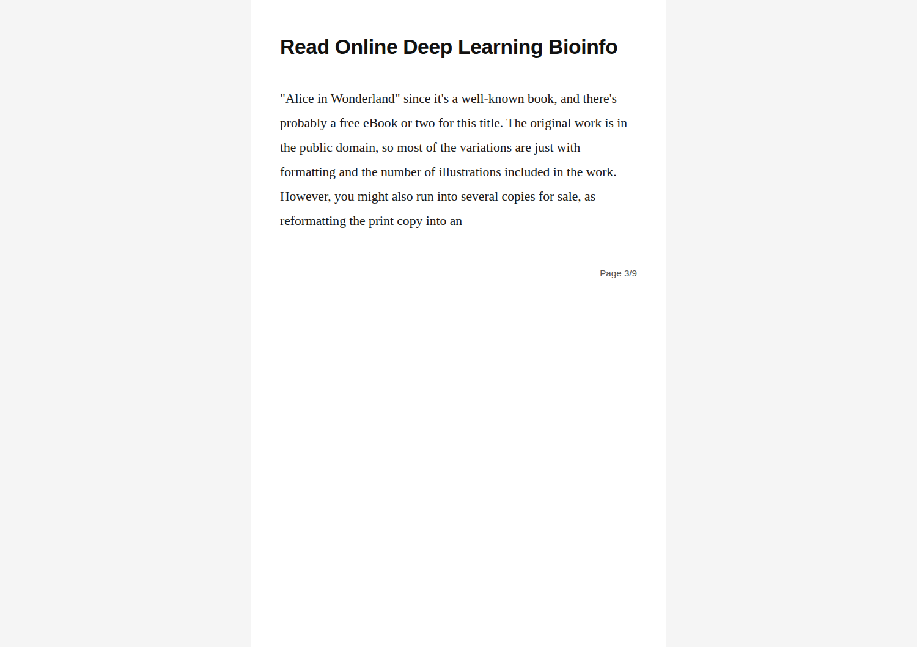Read Online Deep Learning Bioinfo
"Alice in Wonderland" since it's a well-known book, and there's probably a free eBook or two for this title. The original work is in the public domain, so most of the variations are just with formatting and the number of illustrations included in the work. However, you might also run into several copies for sale, as reformatting the print copy into an
Page 3/9